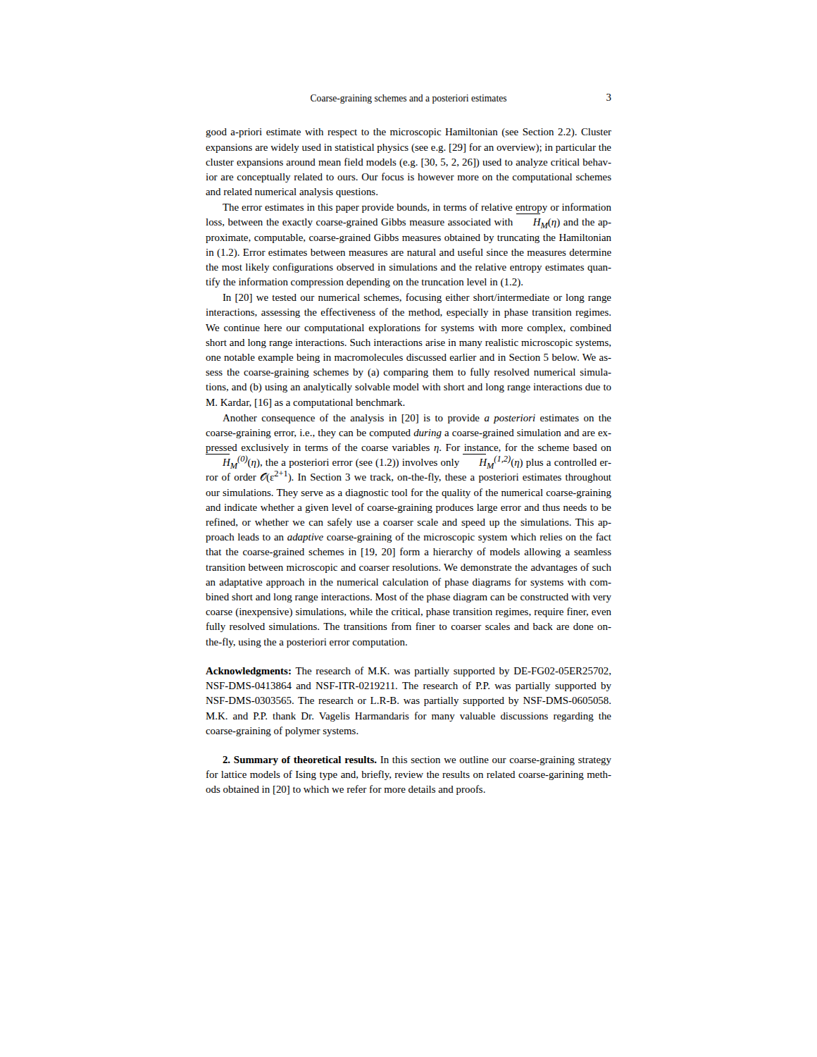Coarse-graining schemes and a posteriori estimates 3
good a-priori estimate with respect to the microscopic Hamiltonian (see Section 2.2). Cluster expansions are widely used in statistical physics (see e.g. [29] for an overview); in particular the cluster expansions around mean field models (e.g. [30, 5, 2, 26]) used to analyze critical behavior are conceptually related to ours. Our focus is however more on the computational schemes and related numerical analysis questions.
The error estimates in this paper provide bounds, in terms of relative entropy or information loss, between the exactly coarse-grained Gibbs measure associated with HM(η) and the approximate, computable, coarse-grained Gibbs measures obtained by truncating the Hamiltonian in (1.2). Error estimates between measures are natural and useful since the measures determine the most likely configurations observed in simulations and the relative entropy estimates quantify the information compression depending on the truncation level in (1.2).
In [20] we tested our numerical schemes, focusing either short/intermediate or long range interactions, assessing the effectiveness of the method, especially in phase transition regimes. We continue here our computational explorations for systems with more complex, combined short and long range interactions. Such interactions arise in many realistic microscopic systems, one notable example being in macromolecules discussed earlier and in Section 5 below. We assess the coarse-graining schemes by (a) comparing them to fully resolved numerical simulations, and (b) using an analytically solvable model with short and long range interactions due to M. Kardar, [16] as a computational benchmark.
Another consequence of the analysis in [20] is to provide a posteriori estimates on the coarse-graining error, i.e., they can be computed during a coarse-grained simulation and are expressed exclusively in terms of the coarse variables η. For instance, for the scheme based on HM(0)(η), the a posteriori error (see (1.2)) involves only HM(1,2)(η) plus a controlled error of order 𝒪(ε2+1). In Section 3 we track, on-the-fly, these a posteriori estimates throughout our simulations. They serve as a diagnostic tool for the quality of the numerical coarse-graining and indicate whether a given level of coarse-graining produces large error and thus needs to be refined, or whether we can safely use a coarser scale and speed up the simulations. This approach leads to an adaptive coarse-graining of the microscopic system which relies on the fact that the coarse-grained schemes in [19, 20] form a hierarchy of models allowing a seamless transition between microscopic and coarser resolutions. We demonstrate the advantages of such an adaptative approach in the numerical calculation of phase diagrams for systems with combined short and long range interactions. Most of the phase diagram can be constructed with very coarse (inexpensive) simulations, while the critical, phase transition regimes, require finer, even fully resolved simulations. The transitions from finer to coarser scales and back are done on-the-fly, using the a posteriori error computation.
Acknowledgments: The research of M.K. was partially supported by DE-FG02-05ER25702, NSF-DMS-0413864 and NSF-ITR-0219211. The research of P.P. was partially supported by NSF-DMS-0303565. The research or L.R-B. was partially supported by NSF-DMS-0605058. M.K. and P.P. thank Dr. Vagelis Harmandaris for many valuable discussions regarding the coarse-graining of polymer systems.
2. Summary of theoretical results. In this section we outline our coarse-graining strategy for lattice models of Ising type and, briefly, review the results on related coarse-garining methods obtained in [20] to which we refer for more details and proofs.